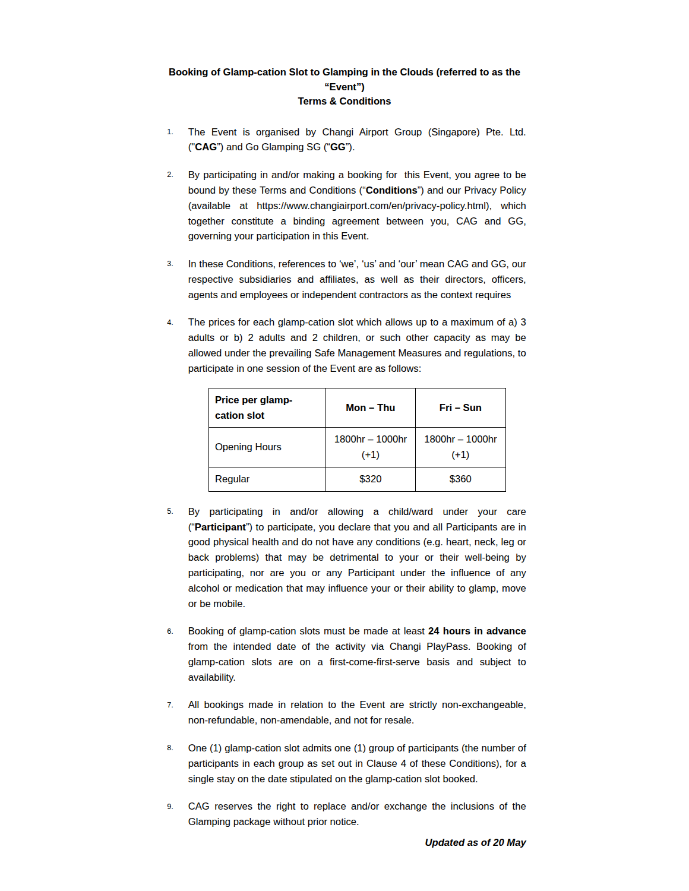Booking of Glamp-cation Slot to Glamping in the Clouds (referred to as the “Event”) Terms & Conditions
The Event is organised by Changi Airport Group (Singapore) Pte. Ltd. ("CAG”) and Go Glamping SG (“GG”).
By participating in and/or making a booking for this Event, you agree to be bound by these Terms and Conditions (“Conditions”) and our Privacy Policy (available at https://www.changiairport.com/en/privacy-policy.html), which together constitute a binding agreement between you, CAG and GG, governing your participation in this Event.
In these Conditions, references to ‘we’, ‘us’ and ‘our’ mean CAG and GG, our respective subsidiaries and affiliates, as well as their directors, officers, agents and employees or independent contractors as the context requires
The prices for each glamp-cation slot which allows up to a maximum of a) 3 adults or b) 2 adults and 2 children, or such other capacity as may be allowed under the prevailing Safe Management Measures and regulations, to participate in one session of the Event are as follows:
| Price per glamp-cation slot | Mon – Thu | Fri – Sun |
| --- | --- | --- |
| Opening Hours | 1800hr – 1000hr (+1) | 1800hr – 1000hr (+1) |
| Regular | $320 | $360 |
By participating in and/or allowing a child/ward under your care (“Participant”) to participate, you declare that you and all Participants are in good physical health and do not have any conditions (e.g. heart, neck, leg or back problems) that may be detrimental to your or their well-being by participating, nor are you or any Participant under the influence of any alcohol or medication that may influence your or their ability to glamp, move or be mobile.
Booking of glamp-cation slots must be made at least 24 hours in advance from the intended date of the activity via Changi PlayPass. Booking of glamp-cation slots are on a first-come-first-serve basis and subject to availability.
All bookings made in relation to the Event are strictly non-exchangeable, non-refundable, non-amendable, and not for resale.
One (1) glamp-cation slot admits one (1) group of participants (the number of participants in each group as set out in Clause 4 of these Conditions), for a single stay on the date stipulated on the glamp-cation slot booked.
CAG reserves the right to replace and/or exchange the inclusions of the Glamping package without prior notice.
Updated as of 20 May